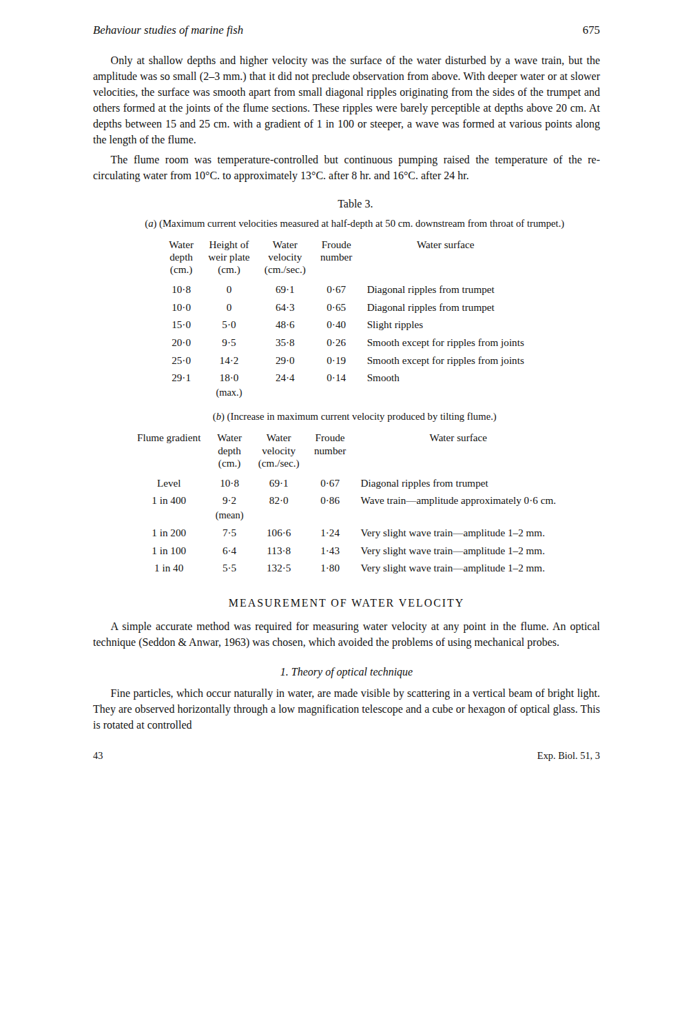Behaviour studies of marine fish
675
Only at shallow depths and higher velocity was the surface of the water disturbed by a wave train, but the amplitude was so small (2–3 mm.) that it did not preclude observation from above. With deeper water or at slower velocities, the surface was smooth apart from small diagonal ripples originating from the sides of the trumpet and others formed at the joints of the flume sections. These ripples were barely perceptible at depths above 20 cm. At depths between 15 and 25 cm. with a gradient of 1 in 100 or steeper, a wave was formed at various points along the length of the flume.
The flume room was temperature-controlled but continuous pumping raised the temperature of the re-circulating water from 10°C. to approximately 13°C. after 8 hr. and 16°C. after 24 hr.
Table 3.
(a) (Maximum current velocities measured at half-depth at 50 cm. downstream from throat of trumpet.)
| Water depth (cm.) | Height of weir plate (cm.) | Water velocity (cm./sec.) | Froude number | Water surface |
| --- | --- | --- | --- | --- |
| 10·8 | 0 | 69·1 | 0·67 | Diagonal ripples from trumpet |
| 10·0 | 0 | 64·3 | 0·65 | Diagonal ripples from trumpet |
| 15·0 | 5·0 | 48·6 | 0·40 | Slight ripples |
| 20·0 | 9·5 | 35·8 | 0·26 | Smooth except for ripples from joints |
| 25·0 | 14·2 | 29·0 | 0·19 | Smooth except for ripples from joints |
| 29·1 | 18·0 (max.) | 24·4 | 0·14 | Smooth |
(b) (Increase in maximum current velocity produced by tilting flume.)
| Flume gradient | Water depth (cm.) | Water velocity (cm./sec.) | Froude number | Water surface |
| --- | --- | --- | --- | --- |
| Level | 10·8 | 69·1 | 0·67 | Diagonal ripples from trumpet |
| 1 in 400 | 9·2 (mean) | 82·0 | 0·86 | Wave train—amplitude approximately 0·6 cm. |
| 1 in 200 | 7·5 | 106·6 | 1·24 | Very slight wave train—amplitude 1–2 mm. |
| 1 in 100 | 6·4 | 113·8 | 1·43 | Very slight wave train—amplitude 1–2 mm. |
| 1 in 40 | 5·5 | 132·5 | 1·80 | Very slight wave train—amplitude 1–2 mm. |
Measurement of water velocity
A simple accurate method was required for measuring water velocity at any point in the flume. An optical technique (Seddon & Anwar, 1963) was chosen, which avoided the problems of using mechanical probes.
1. Theory of optical technique
Fine particles, which occur naturally in water, are made visible by scattering in a vertical beam of bright light. They are observed horizontally through a low magnification telescope and a cube or hexagon of optical glass. This is rotated at controlled
43 Exp. Biol. 51, 3